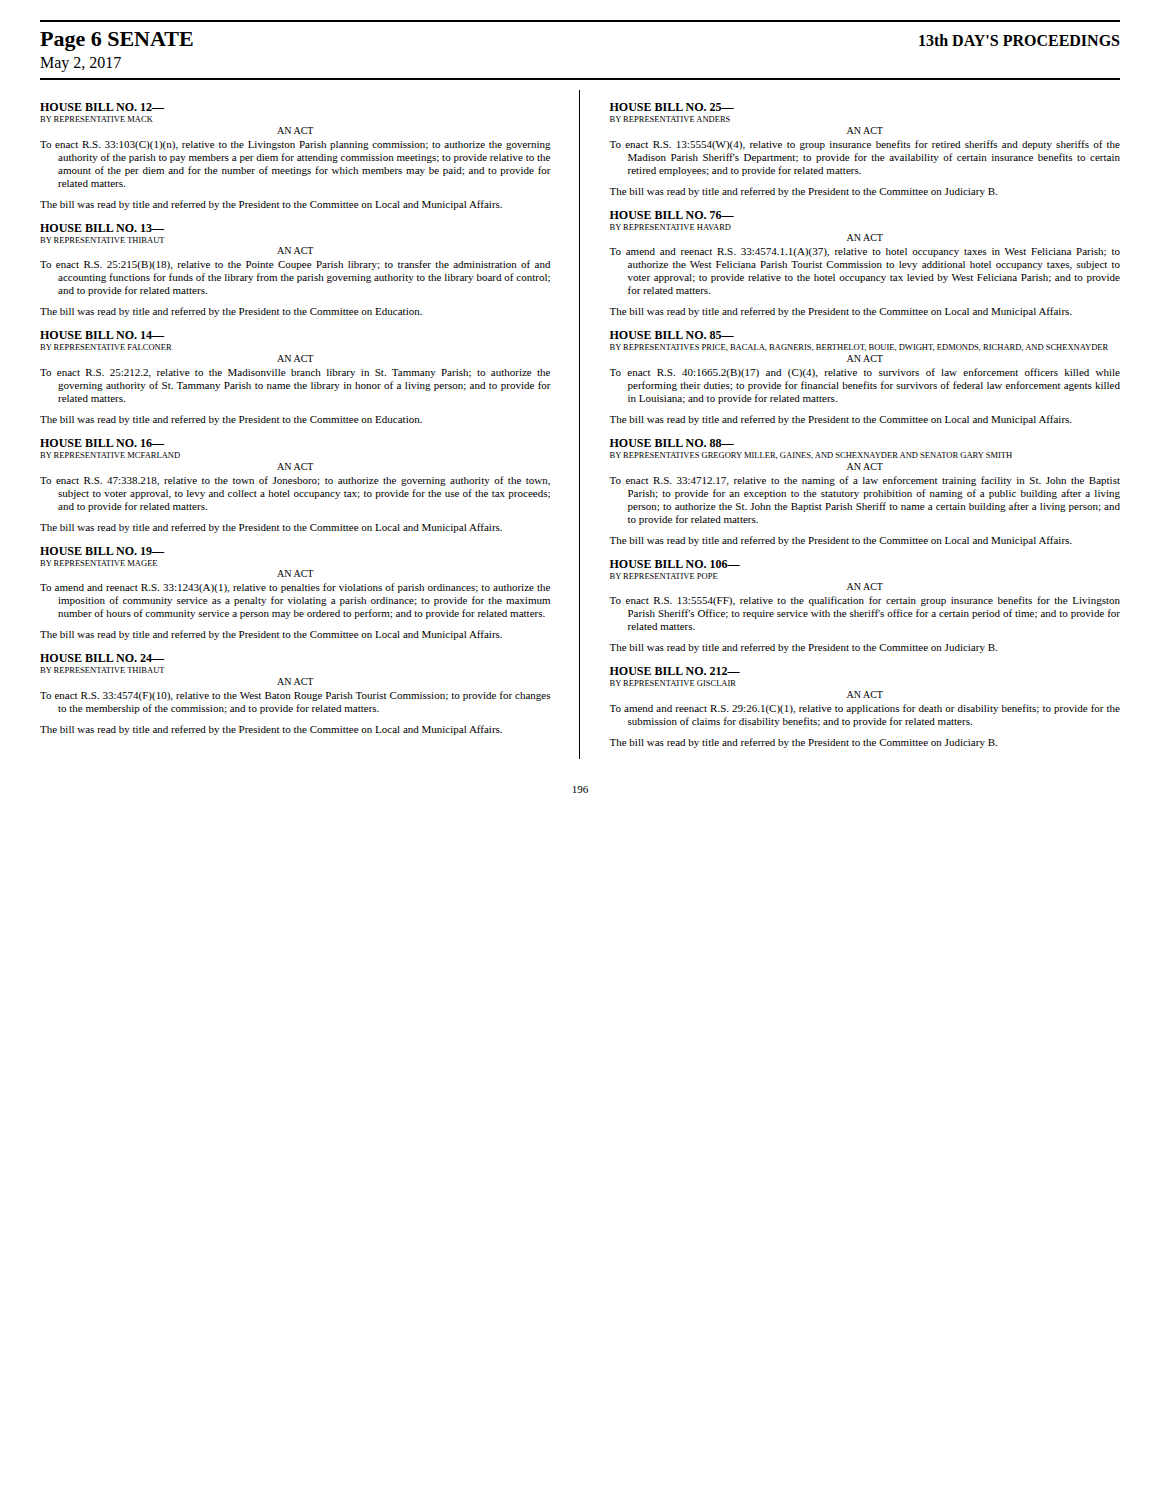Page 6 SENATE
13th DAY'S PROCEEDINGS
May 2, 2017
HOUSE BILL NO. 12—
BY REPRESENTATIVE MACK
AN ACT
To enact R.S. 33:103(C)(1)(n), relative to the Livingston Parish planning commission; to authorize the governing authority of the parish to pay members a per diem for attending commission meetings; to provide relative to the amount of the per diem and for the number of meetings for which members may be paid; and to provide for related matters.
The bill was read by title and referred by the President to the Committee on Local and Municipal Affairs.
HOUSE BILL NO. 13—
BY REPRESENTATIVE THIBAUT
AN ACT
To enact R.S. 25:215(B)(18), relative to the Pointe Coupee Parish library; to transfer the administration of and accounting functions for funds of the library from the parish governing authority to the library board of control; and to provide for related matters.
The bill was read by title and referred by the President to the Committee on Education.
HOUSE BILL NO. 14—
BY REPRESENTATIVE FALCONER
AN ACT
To enact R.S. 25:212.2, relative to the Madisonville branch library in St. Tammany Parish; to authorize the governing authority of St. Tammany Parish to name the library in honor of a living person; and to provide for related matters.
The bill was read by title and referred by the President to the Committee on Education.
HOUSE BILL NO. 16—
BY REPRESENTATIVE MCFARLAND
AN ACT
To enact R.S. 47:338.218, relative to the town of Jonesboro; to authorize the governing authority of the town, subject to voter approval, to levy and collect a hotel occupancy tax; to provide for the use of the tax proceeds; and to provide for related matters.
The bill was read by title and referred by the President to the Committee on Local and Municipal Affairs.
HOUSE BILL NO. 19—
BY REPRESENTATIVE MAGEE
AN ACT
To amend and reenact R.S. 33:1243(A)(1), relative to penalties for violations of parish ordinances; to authorize the imposition of community service as a penalty for violating a parish ordinance; to provide for the maximum number of hours of community service a person may be ordered to perform; and to provide for related matters.
The bill was read by title and referred by the President to the Committee on Local and Municipal Affairs.
HOUSE BILL NO. 24—
BY REPRESENTATIVE THIBAUT
AN ACT
To enact R.S. 33:4574(F)(10), relative to the West Baton Rouge Parish Tourist Commission; to provide for changes to the membership of the commission; and to provide for related matters.
The bill was read by title and referred by the President to the Committee on Local and Municipal Affairs.
HOUSE BILL NO. 25—
BY REPRESENTATIVE ANDERS
AN ACT
To enact R.S. 13:5554(W)(4), relative to group insurance benefits for retired sheriffs and deputy sheriffs of the Madison Parish Sheriff's Department; to provide for the availability of certain insurance benefits to certain retired employees; and to provide for related matters.
The bill was read by title and referred by the President to the Committee on Judiciary B.
HOUSE BILL NO. 76—
BY REPRESENTATIVE HAVARD
AN ACT
To amend and reenact R.S. 33:4574.1.1(A)(37), relative to hotel occupancy taxes in West Feliciana Parish; to authorize the West Feliciana Parish Tourist Commission to levy additional hotel occupancy taxes, subject to voter approval; to provide relative to the hotel occupancy tax levied by West Feliciana Parish; and to provide for related matters.
The bill was read by title and referred by the President to the Committee on Local and Municipal Affairs.
HOUSE BILL NO. 85—
BY REPRESENTATIVES PRICE, BACALA, BAGNERIS, BERTHELOT, BOUIE, DWIGHT, EDMONDS, RICHARD, AND SCHEXNAYDER
AN ACT
To enact R.S. 40:1665.2(B)(17) and (C)(4), relative to survivors of law enforcement officers killed while performing their duties; to provide for financial benefits for survivors of federal law enforcement agents killed in Louisiana; and to provide for related matters.
The bill was read by title and referred by the President to the Committee on Local and Municipal Affairs.
HOUSE BILL NO. 88—
BY REPRESENTATIVES GREGORY MILLER, GAINES, AND SCHEXNAYDER AND SENATOR GARY SMITH
AN ACT
To enact R.S. 33:4712.17, relative to the naming of a law enforcement training facility in St. John the Baptist Parish; to provide for an exception to the statutory prohibition of naming of a public building after a living person; to authorize the St. John the Baptist Parish Sheriff to name a certain building after a living person; and to provide for related matters.
The bill was read by title and referred by the President to the Committee on Local and Municipal Affairs.
HOUSE BILL NO. 106—
BY REPRESENTATIVE POPE
AN ACT
To enact R.S. 13:5554(FF), relative to the qualification for certain group insurance benefits for the Livingston Parish Sheriff's Office; to require service with the sheriff's office for a certain period of time; and to provide for related matters.
The bill was read by title and referred by the President to the Committee on Judiciary B.
HOUSE BILL NO. 212—
BY REPRESENTATIVE GISCLAIR
AN ACT
To amend and reenact R.S. 29:26.1(C)(1), relative to applications for death or disability benefits; to provide for the submission of claims for disability benefits; and to provide for related matters.
The bill was read by title and referred by the President to the Committee on Judiciary B.
196